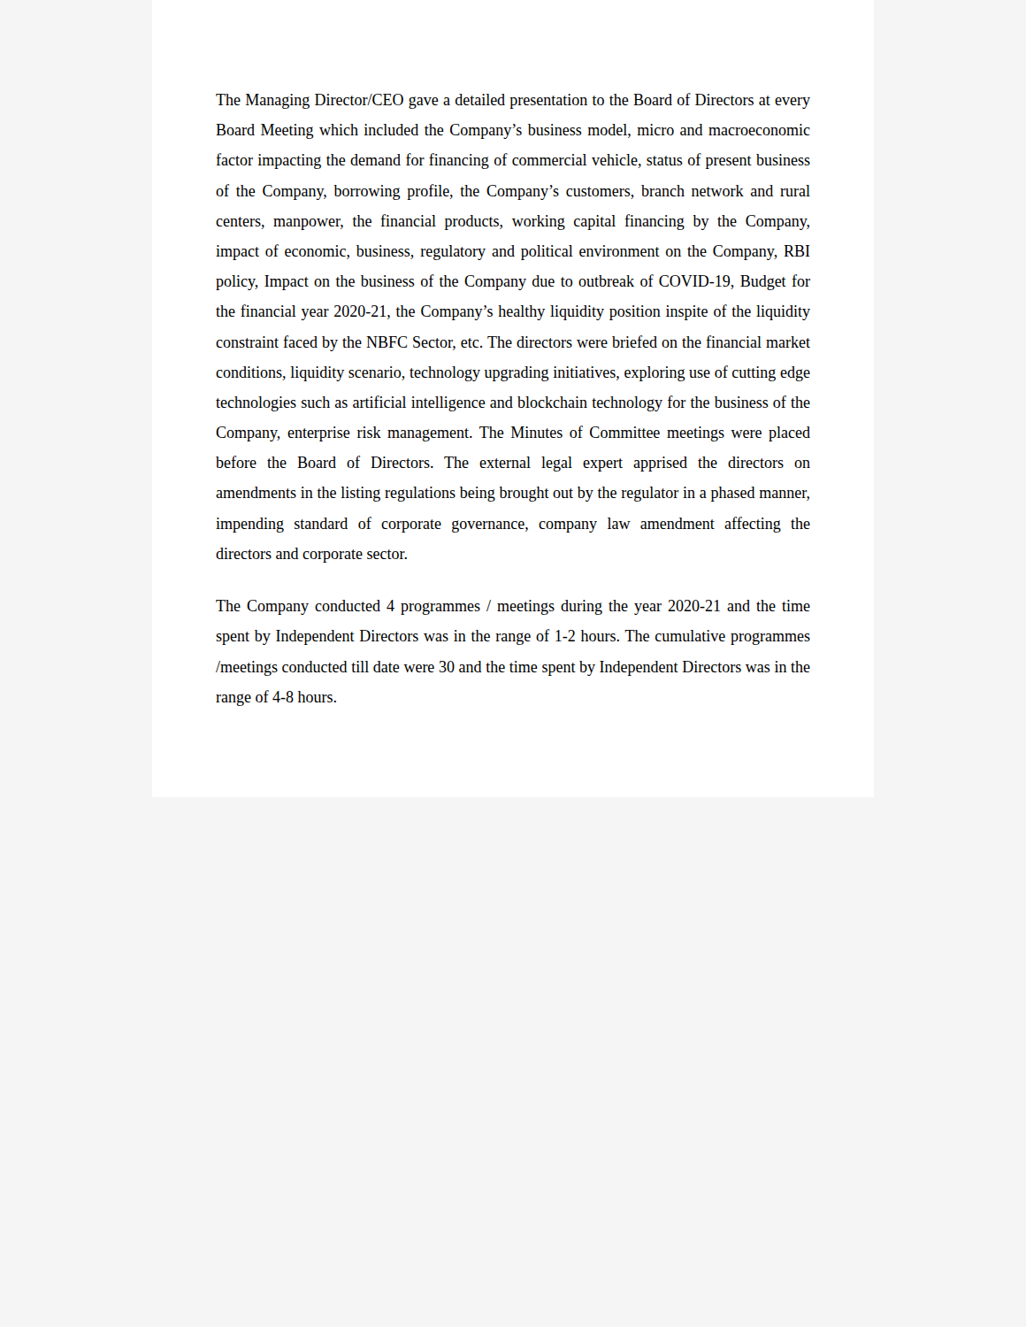The Managing Director/CEO gave a detailed presentation to the Board of Directors at every Board Meeting which included the Company’s business model, micro and macroeconomic factor impacting the demand for financing of commercial vehicle, status of present business of the Company, borrowing profile, the Company’s customers, branch network and rural centers, manpower, the financial products, working capital financing by the Company, impact of economic, business, regulatory and political environment on the Company, RBI policy, Impact on the business of the Company due to outbreak of COVID-19, Budget for the financial year 2020-21, the Company’s healthy liquidity position inspite of the liquidity constraint faced by the NBFC Sector, etc. The directors were briefed on the financial market conditions, liquidity scenario, technology upgrading initiatives, exploring use of cutting edge technologies such as artificial intelligence and blockchain technology for the business of the Company, enterprise risk management. The Minutes of Committee meetings were placed before the Board of Directors. The external legal expert apprised the directors on amendments in the listing regulations being brought out by the regulator in a phased manner, impending standard of corporate governance, company law amendment affecting the directors and corporate sector.
The Company conducted 4 programmes / meetings during the year 2020-21 and the time spent by Independent Directors was in the range of 1-2 hours. The cumulative programmes /meetings conducted till date were 30 and the time spent by Independent Directors was in the range of 4-8 hours.